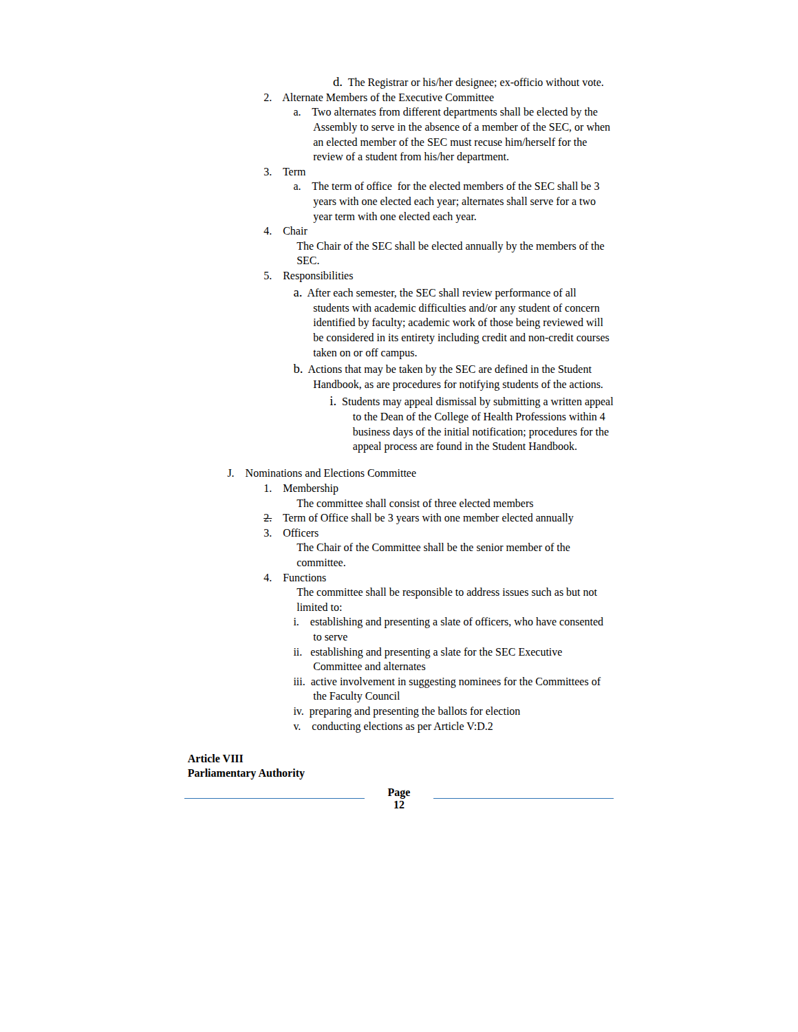d. The Registrar or his/her designee; ex-officio without vote.
2. Alternate Members of the Executive Committee
a. Two alternates from different departments shall be elected by the Assembly to serve in the absence of a member of the SEC, or when an elected member of the SEC must recuse him/herself for the review of a student from his/her department.
3. Term
a. The term of office for the elected members of the SEC shall be 3 years with one elected each year; alternates shall serve for a two year term with one elected each year.
4. Chair
The Chair of the SEC shall be elected annually by the members of the SEC.
5. Responsibilities
a. After each semester, the SEC shall review performance of all students with academic difficulties and/or any student of concern identified by faculty; academic work of those being reviewed will be considered in its entirety including credit and non-credit courses taken on or off campus.
b. Actions that may be taken by the SEC are defined in the Student Handbook, as are procedures for notifying students of the actions.
i. Students may appeal dismissal by submitting a written appeal to the Dean of the College of Health Professions within 4 business days of the initial notification; procedures for the appeal process are found in the Student Handbook.
J. Nominations and Elections Committee
1. Membership
The committee shall consist of three elected members
2. Term of Office shall be 3 years with one member elected annually
3. Officers
The Chair of the Committee shall be the senior member of the committee.
4. Functions
The committee shall be responsible to address issues such as but not limited to:
i. establishing and presenting a slate of officers, who have consented to serve
ii. establishing and presenting a slate for the SEC Executive Committee and alternates
iii. active involvement in suggesting nominees for the Committees of the Faculty Council
iv. preparing and presenting the ballots for election
v. conducting elections as per Article V:D.2
Article VIII
Parliamentary Authority
Page
12